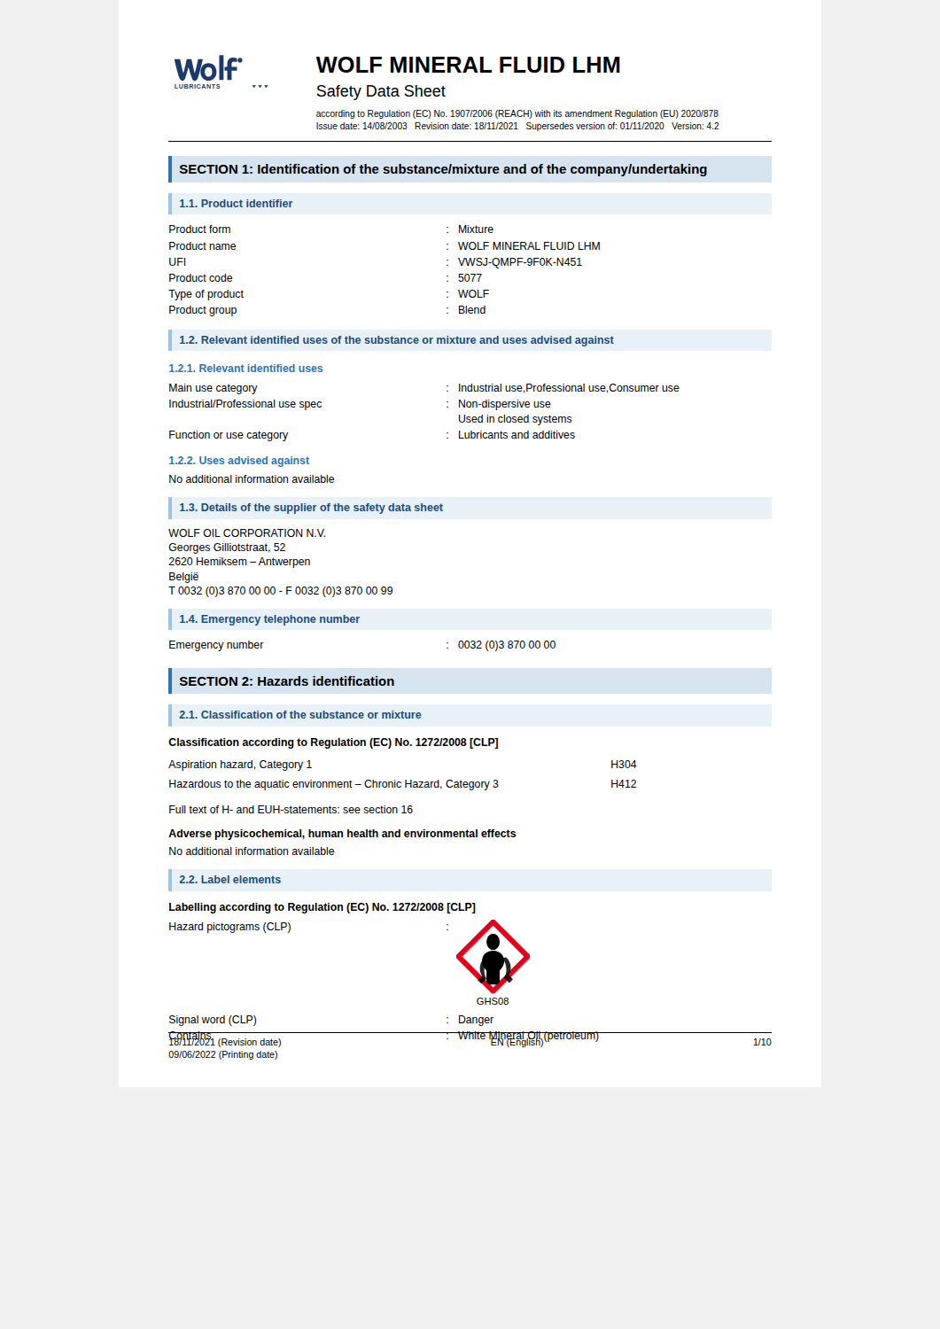LUBRICANTS
WOLF MINERAL FLUID LHM
Safety Data Sheet
according to Regulation (EC) No. 1907/2006 (REACH) with its amendment Regulation (EU) 2020/878
Issue date: 14/08/2003 Revision date: 18/11/2021 Supersedes version of: 01/11/2020 Version: 4.2
SECTION 1: Identification of the substance/mixture and of the company/undertaking
1.1. Product identifier
| Product form | : | Mixture |
| Product name | : | WOLF MINERAL FLUID LHM |
| UFI | : | VWSJ-QMPF-9F0K-N451 |
| Product code | : | 5077 |
| Type of product | : | WOLF |
| Product group | : | Blend |
1.2. Relevant identified uses of the substance or mixture and uses advised against
1.2.1. Relevant identified uses
| Main use category | : | Industrial use,Professional use,Consumer use |
| Industrial/Professional use spec | : | Non-dispersive use Used in closed systems |
| Function or use category | : | Lubricants and additives |
1.2.2. Uses advised against
No additional information available
1.3. Details of the supplier of the safety data sheet
WOLF OIL CORPORATION N.V.
Georges Gilliotstraat, 52
2620 Hemiksem – Antwerpen
België
T 0032 (0)3 870 00 00 - F 0032 (0)3 870 00 99
1.4. Emergency telephone number
| Emergency number | : | 0032 (0)3 870 00 00 |
SECTION 2: Hazards identification
2.1. Classification of the substance or mixture
Classification according to Regulation (EC) No. 1272/2008 [CLP]
| Aspiration hazard, Category 1 | H304 |
| Hazardous to the aquatic environment – Chronic Hazard, Category 3 | H412 |
Full text of H- and EUH-statements: see section 16
Adverse physicochemical, human health and environmental effects
No additional information available
2.2. Label elements
Labelling according to Regulation (EC) No. 1272/2008 [CLP]
Hazard pictograms (CLP)
:
GHS08
| Signal word (CLP) | : | Danger |
| Contains | : | White Mineral Oil (petroleum) |
18/11/2021 (Revision date)
09/06/2022 (Printing date)
EN (English)
1/10